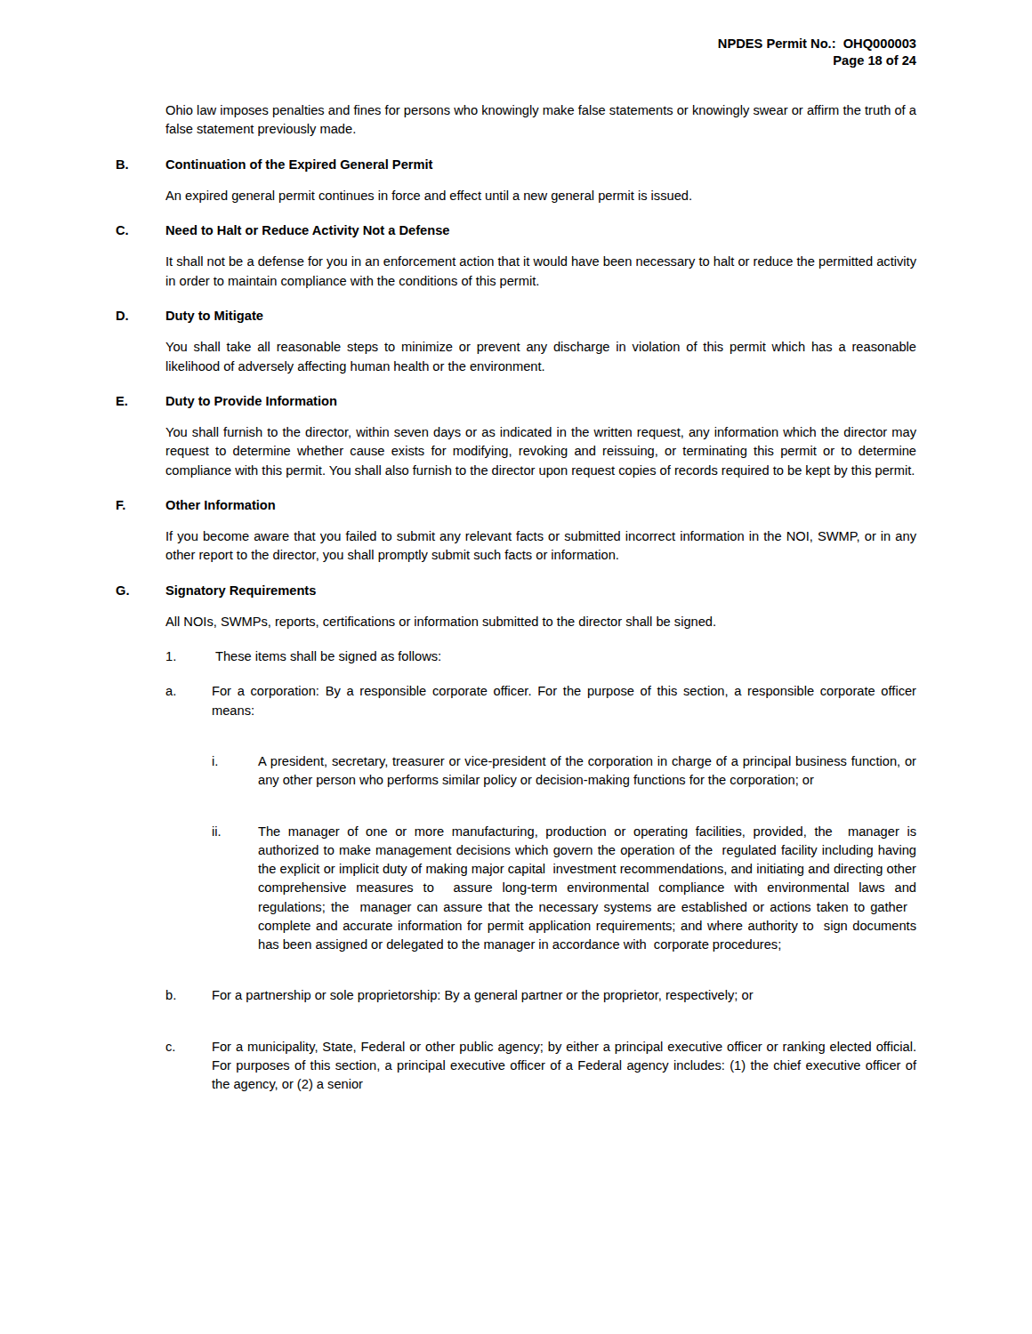NPDES Permit No.: OHQ000003
Page 18 of 24
Ohio law imposes penalties and fines for persons who knowingly make false statements or knowingly swear or affirm the truth of a false statement previously made.
B. Continuation of the Expired General Permit
An expired general permit continues in force and effect until a new general permit is issued.
C. Need to Halt or Reduce Activity Not a Defense
It shall not be a defense for you in an enforcement action that it would have been necessary to halt or reduce the permitted activity in order to maintain compliance with the conditions of this permit.
D. Duty to Mitigate
You shall take all reasonable steps to minimize or prevent any discharge in violation of this permit which has a reasonable likelihood of adversely affecting human health or the environment.
E. Duty to Provide Information
You shall furnish to the director, within seven days or as indicated in the written request, any information which the director may request to determine whether cause exists for modifying, revoking and reissuing, or terminating this permit or to determine compliance with this permit. You shall also furnish to the director upon request copies of records required to be kept by this permit.
F. Other Information
If you become aware that you failed to submit any relevant facts or submitted incorrect information in the NOI, SWMP, or in any other report to the director, you shall promptly submit such facts or information.
G. Signatory Requirements
All NOIs, SWMPs, reports, certifications or information submitted to the director shall be signed.
1.
These items shall be signed as follows:
a.
For a corporation: By a responsible corporate officer. For the purpose of this section, a responsible corporate officer means:
i.
A president, secretary, treasurer or vice-president of the corporation in charge of a principal business function, or any other person who performs similar policy or decision-making functions for the corporation; or
ii.
The manager of one or more manufacturing, production or operating facilities, provided, the manager is authorized to make management decisions which govern the operation of the regulated facility including having the explicit or implicit duty of making major capital investment recommendations, and initiating and directing other comprehensive measures to assure long-term environmental compliance with environmental laws and regulations; the manager can assure that the necessary systems are established or actions taken to gather complete and accurate information for permit application requirements; and where authority to sign documents has been assigned or delegated to the manager in accordance with corporate procedures;
b.
For a partnership or sole proprietorship: By a general partner or the proprietor, respectively; or
c.
For a municipality, State, Federal or other public agency; by either a principal executive officer or ranking elected official. For purposes of this section, a principal executive officer of a Federal agency includes: (1) the chief executive officer of the agency, or (2) a senior